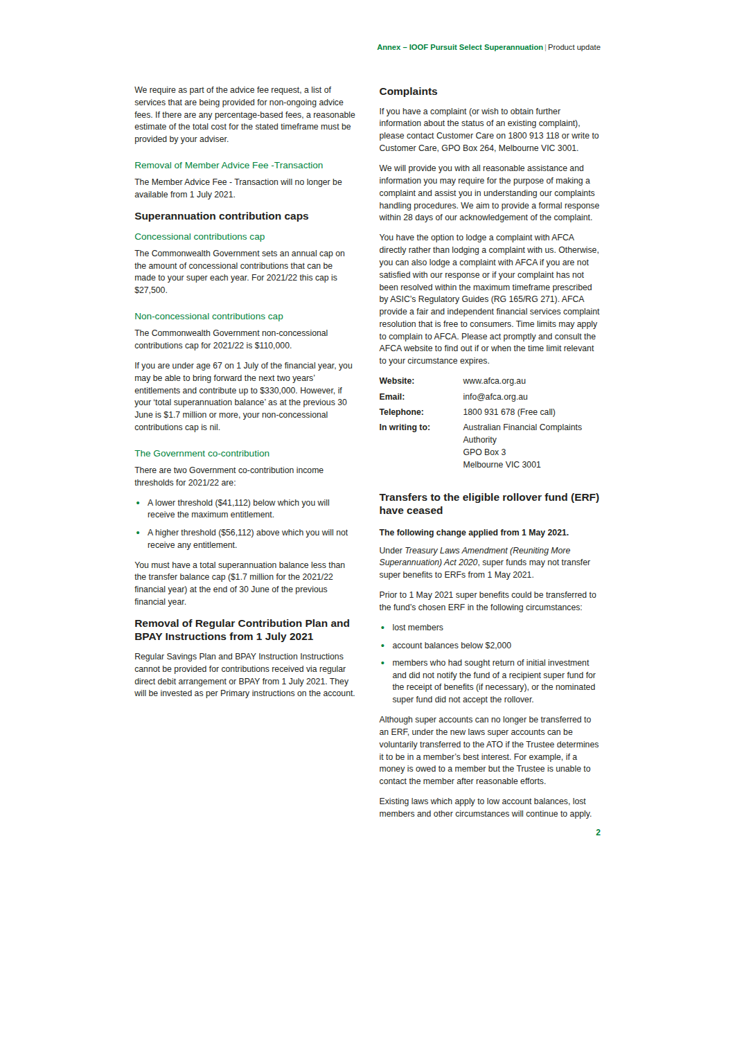Annex – IOOF Pursuit Select Superannuation|Product update
We require as part of the advice fee request, a list of services that are being provided for non-ongoing advice fees. If there are any percentage-based fees, a reasonable estimate of the total cost for the stated timeframe must be provided by your adviser.
Removal of Member Advice Fee -Transaction
The Member Advice Fee - Transaction will no longer be available from 1 July 2021.
Superannuation contribution caps
Concessional contributions cap
The Commonwealth Government sets an annual cap on the amount of concessional contributions that can be made to your super each year. For 2021/22 this cap is $27,500.
Non-concessional contributions cap
The Commonwealth Government non-concessional contributions cap for 2021/22 is $110,000.
If you are under age 67 on 1 July of the financial year, you may be able to bring forward the next two years’ entitlements and contribute up to $330,000. However, if your ‘total superannuation balance’ as at the previous 30 June is $1.7 million or more, your non-concessional contributions cap is nil.
The Government co-contribution
There are two Government co-contribution income thresholds for 2021/22 are:
A lower threshold ($41,112) below which you will receive the maximum entitlement.
A higher threshold ($56,112) above which you will not receive any entitlement.
You must have a total superannuation balance less than the transfer balance cap ($1.7 million for the 2021/22 financial year) at the end of 30 June of the previous financial year.
Removal of Regular Contribution Plan and BPAY Instructions from 1 July 2021
Regular Savings Plan and BPAY Instruction Instructions cannot be provided for contributions received via regular direct debit arrangement or BPAY from 1 July 2021. They will be invested as per Primary instructions on the account.
Complaints
If you have a complaint (or wish to obtain further information about the status of an existing complaint), please contact Customer Care on 1800 913 118 or write to Customer Care, GPO Box 264, Melbourne VIC 3001.
We will provide you with all reasonable assistance and information you may require for the purpose of making a complaint and assist you in understanding our complaints handling procedures. We aim to provide a formal response within 28 days of our acknowledgement of the complaint.
You have the option to lodge a complaint with AFCA directly rather than lodging a complaint with us. Otherwise, you can also lodge a complaint with AFCA if you are not satisfied with our response or if your complaint has not been resolved within the maximum timeframe prescribed by ASIC’s Regulatory Guides (RG 165/RG 271). AFCA provide a fair and independent financial services complaint resolution that is free to consumers. Time limits may apply to complain to AFCA. Please act promptly and consult the AFCA website to find out if or when the time limit relevant to your circumstance expires.
| Website: | www.afca.org.au |
| Email: | info@afca.org.au |
| Telephone: | 1800 931 678 (Free call) |
| In writing to: | Australian Financial Complaints Authority GPO Box 3 Melbourne VIC 3001 |
Transfers to the eligible rollover fund (ERF) have ceased
The following change applied from 1 May 2021.
Under Treasury Laws Amendment (Reuniting More Superannuation) Act 2020, super funds may not transfer super benefits to ERFs from 1 May 2021.
Prior to 1 May 2021 super benefits could be transferred to the fund’s chosen ERF in the following circumstances:
lost members
account balances below $2,000
members who had sought return of initial investment and did not notify the fund of a recipient super fund for the receipt of benefits (if necessary), or the nominated super fund did not accept the rollover.
Although super accounts can no longer be transferred to an ERF, under the new laws super accounts can be voluntarily transferred to the ATO if the Trustee determines it to be in a member’s best interest. For example, if a money is owed to a member but the Trustee is unable to contact the member after reasonable efforts.
Existing laws which apply to low account balances, lost members and other circumstances will continue to apply.
2